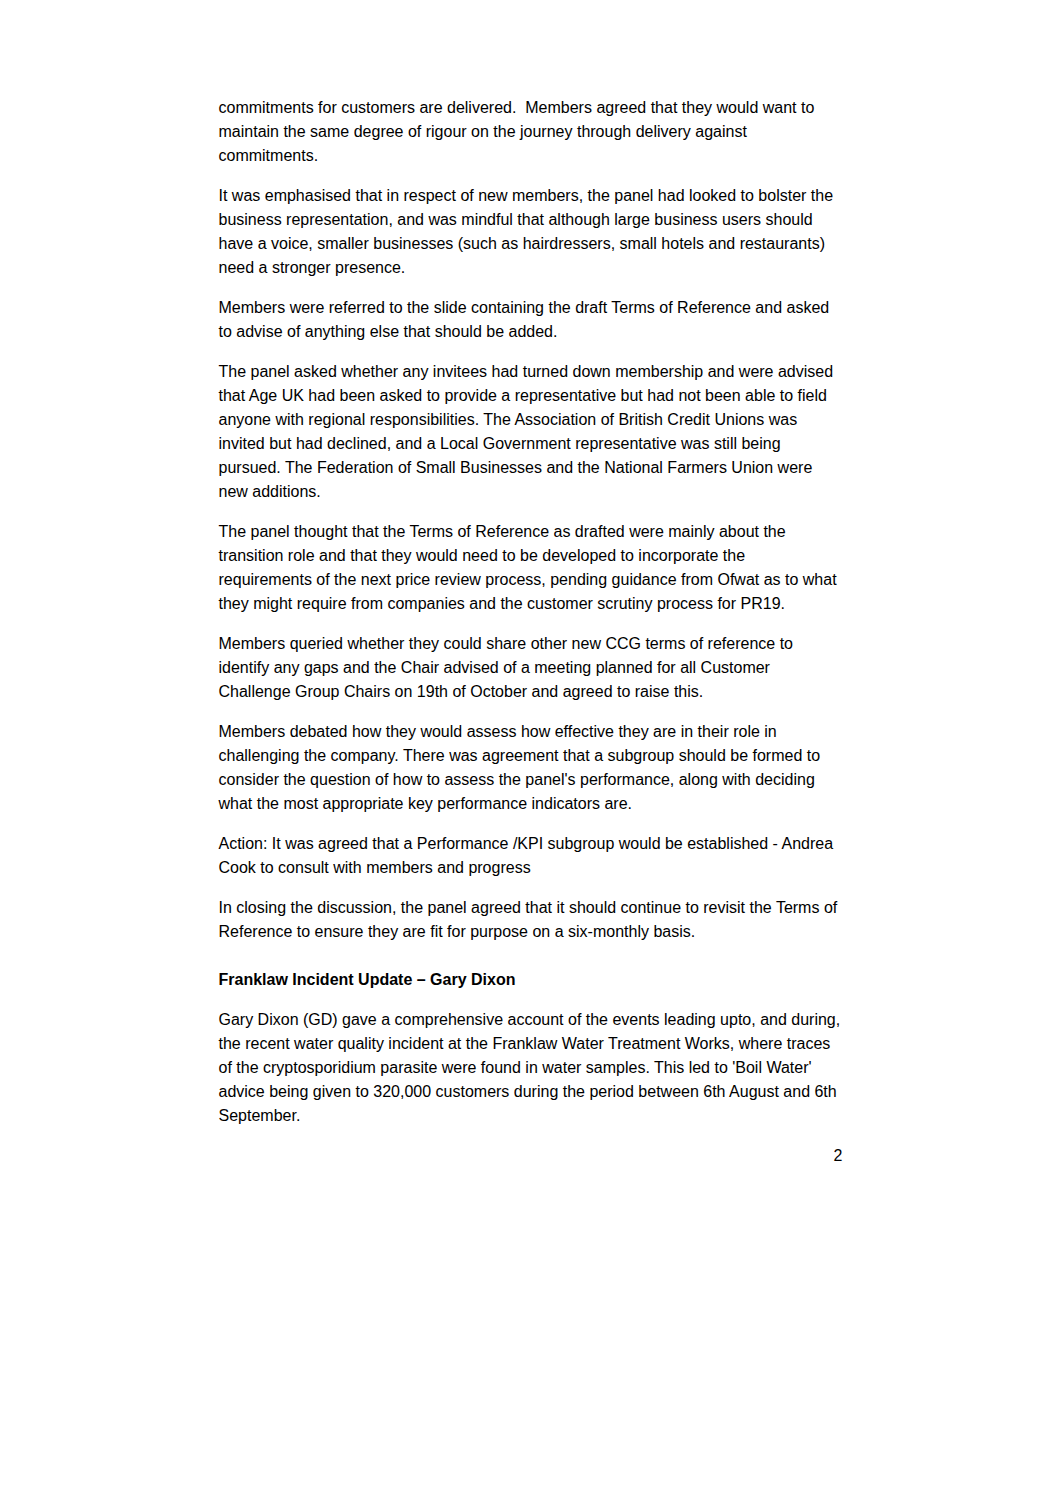commitments for customers are delivered. Members agreed that they would want to maintain the same degree of rigour on the journey through delivery against commitments.
It was emphasised that in respect of new members, the panel had looked to bolster the business representation, and was mindful that although large business users should have a voice, smaller businesses (such as hairdressers, small hotels and restaurants) need a stronger presence.
Members were referred to the slide containing the draft Terms of Reference and asked to advise of anything else that should be added.
The panel asked whether any invitees had turned down membership and were advised that Age UK had been asked to provide a representative but had not been able to field anyone with regional responsibilities. The Association of British Credit Unions was invited but had declined, and a Local Government representative was still being pursued. The Federation of Small Businesses and the National Farmers Union were new additions.
The panel thought that the Terms of Reference as drafted were mainly about the transition role and that they would need to be developed to incorporate the requirements of the next price review process, pending guidance from Ofwat as to what they might require from companies and the customer scrutiny process for PR19.
Members queried whether they could share other new CCG terms of reference to identify any gaps and the Chair advised of a meeting planned for all Customer Challenge Group Chairs on 19th of October and agreed to raise this.
Members debated how they would assess how effective they are in their role in challenging the company. There was agreement that a subgroup should be formed to consider the question of how to assess the panel's performance, along with deciding what the most appropriate key performance indicators are.
Action: It was agreed that a Performance /KPI subgroup would be established - Andrea Cook to consult with members and progress
In closing the discussion, the panel agreed that it should continue to revisit the Terms of Reference to ensure they are fit for purpose on a six-monthly basis.
Franklaw Incident Update – Gary Dixon
Gary Dixon (GD) gave a comprehensive account of the events leading upto, and during, the recent water quality incident at the Franklaw Water Treatment Works, where traces of the cryptosporidium parasite were found in water samples. This led to 'Boil Water' advice being given to 320,000 customers during the period between 6th August and 6th September.
2